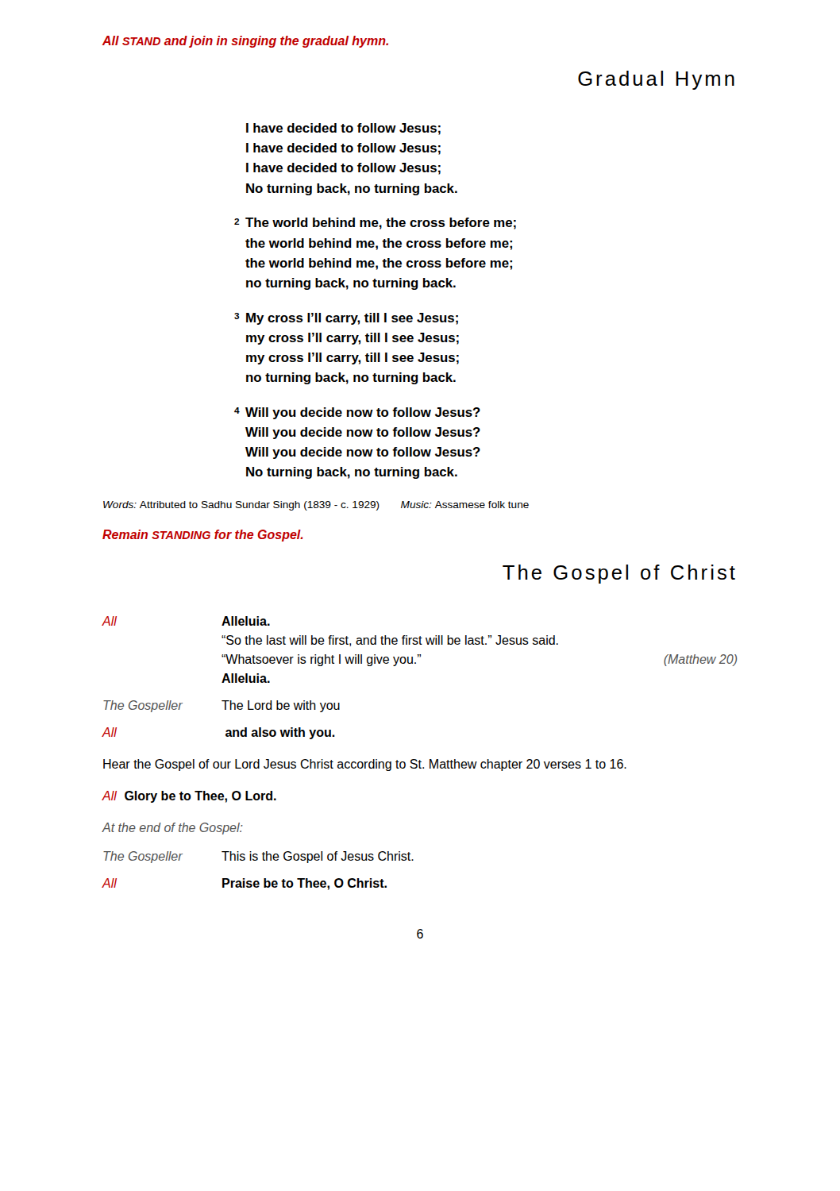All stand and join in singing the gradual hymn.
Gradual Hymn
I have decided to follow Jesus;
I have decided to follow Jesus;
I have decided to follow Jesus;
No turning back, no turning back.
2 The world behind me, the cross before me;
the world behind me, the cross before me;
the world behind me, the cross before me;
no turning back, no turning back.
3 My cross I’ll carry, till I see Jesus;
my cross I’ll carry, till I see Jesus;
my cross I’ll carry, till I see Jesus;
no turning back, no turning back.
4 Will you decide now to follow Jesus?
Will you decide now to follow Jesus?
Will you decide now to follow Jesus?
No turning back, no turning back.
Words: Attributed to Sadhu Sundar Singh (1839 - c. 1929) Music: Assamese folk tune
Remain standing for the Gospel.
The Gospel of Christ
All Alleluia.
“So the last will be first, and the first will be last.” Jesus said.
“Whatsoever is right I will give you.” (Matthew 20)
Alleluia.
The Gospeller The Lord be with you
All and also with you.
Hear the Gospel of our Lord Jesus Christ according to St. Matthew chapter 20 verses 1 to 16.
All Glory be to Thee, O Lord.
At the end of the Gospel:
The Gospeller This is the Gospel of Jesus Christ.
All Praise be to Thee, O Christ.
6